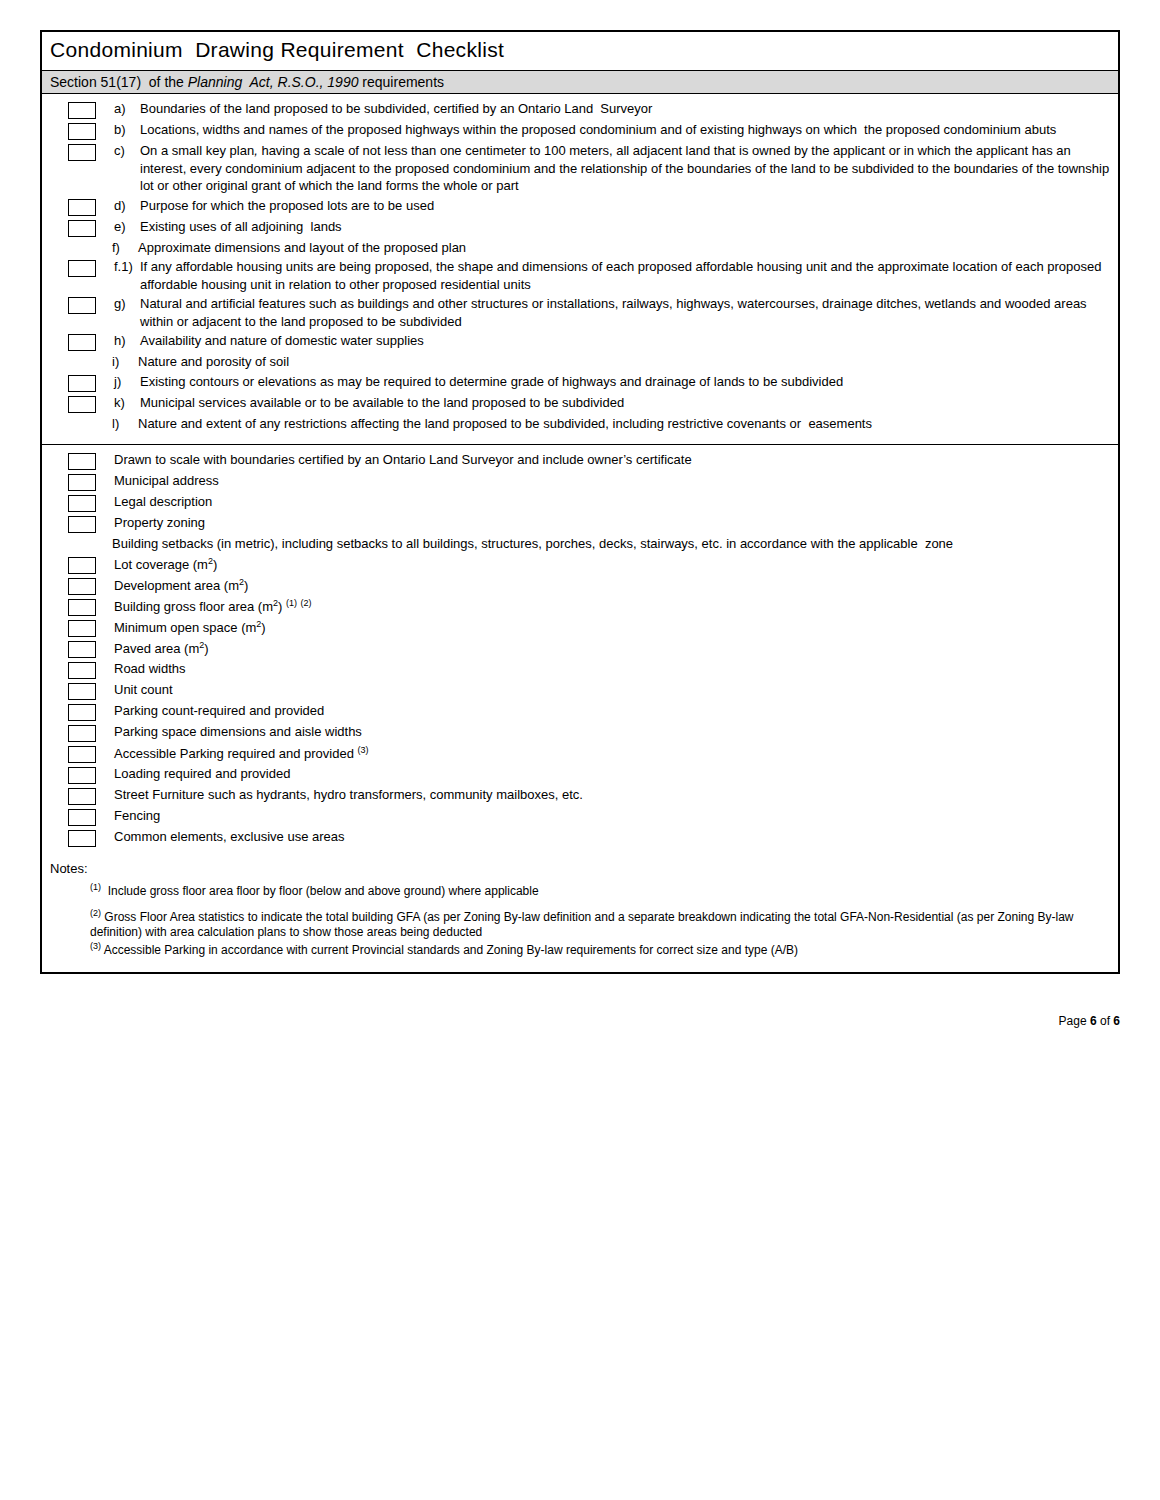Condominium Drawing Requirement Checklist
Section 51(17) of the Planning Act, R.S.O., 1990 requirements
a) Boundaries of the land proposed to be subdivided, certified by an Ontario Land Surveyor
b) Locations, widths and names of the proposed highways within the proposed condominium and of existing highways on which the proposed condominium abuts
c) On a small key plan, having a scale of not less than one centimeter to 100 meters, all adjacent land that is owned by the applicant or in which the applicant has an interest, every condominium adjacent to the proposed condominium and the relationship of the boundaries of the land to be subdivided to the boundaries of the township lot or other original grant of which the land forms the whole or part
d) Purpose for which the proposed lots are to be used
e) Existing uses of all adjoining lands
f) Approximate dimensions and layout of the proposed plan
f.1) If any affordable housing units are being proposed, the shape and dimensions of each proposed affordable housing unit and the approximate location of each proposed affordable housing unit in relation to other proposed residential units
g) Natural and artificial features such as buildings and other structures or installations, railways, highways, watercourses, drainage ditches, wetlands and wooded areas within or adjacent to the land proposed to be subdivided
h) Availability and nature of domestic water supplies
i) Nature and porosity of soil
j) Existing contours or elevations as may be required to determine grade of highways and drainage of lands to be subdivided
k) Municipal services available or to be available to the land proposed to be subdivided
l) Nature and extent of any restrictions affecting the land proposed to be subdivided, including restrictive covenants or easements
Drawn to scale with boundaries certified by an Ontario Land Surveyor and include owner’s certificate
Municipal address
Legal description
Property zoning
Building setbacks (in metric), including setbacks to all buildings, structures, porches, decks, stairways, etc. in accordance with the applicable zone
Lot coverage (m2)
Development area (m2)
Building gross floor area (m2) (1) (2)
Minimum open space (m2)
Paved area (m2)
Road widths
Unit count
Parking count-required and provided
Parking space dimensions and aisle widths
Accessible Parking required and provided (3)
Loading required and provided
Street Furniture such as hydrants, hydro transformers, community mailboxes, etc.
Fencing
Common elements, exclusive use areas
Notes:
(1) Include gross floor area floor by floor (below and above ground) where applicable
(2) Gross Floor Area statistics to indicate the total building GFA (as per Zoning By-law definition and a separate breakdown indicating the total GFA-Non-Residential (as per Zoning By-law definition) with area calculation plans to show those areas being deducted
(3) Accessible Parking in accordance with current Provincial standards and Zoning By-law requirements for correct size and type (A/B)
Page 6 of 6